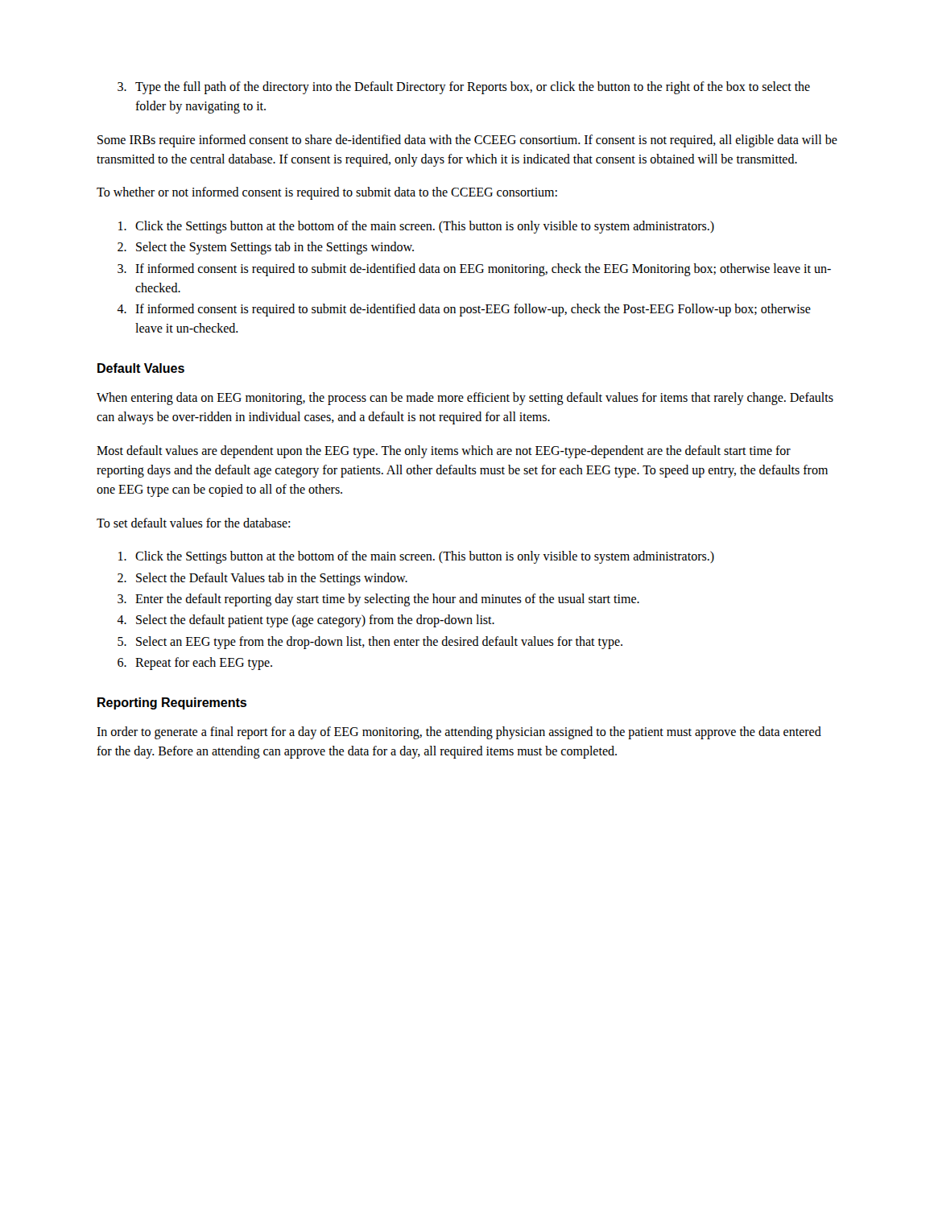Type the full path of the directory into the Default Directory for Reports box, or click the button to the right of the box to select the folder by navigating to it.
Some IRBs require informed consent to share de-identified data with the CCEEG consortium. If consent is not required, all eligible data will be transmitted to the central database. If consent is required, only days for which it is indicated that consent is obtained will be transmitted.
To whether or not informed consent is required to submit data to the CCEEG consortium:
Click the Settings button at the bottom of the main screen. (This button is only visible to system administrators.)
Select the System Settings tab in the Settings window.
If informed consent is required to submit de-identified data on EEG monitoring, check the EEG Monitoring box; otherwise leave it un-checked.
If informed consent is required to submit de-identified data on post-EEG follow-up, check the Post-EEG Follow-up box; otherwise leave it un-checked.
Default Values
When entering data on EEG monitoring, the process can be made more efficient by setting default values for items that rarely change. Defaults can always be over-ridden in individual cases, and a default is not required for all items.
Most default values are dependent upon the EEG type. The only items which are not EEG-type-dependent are the default start time for reporting days and the default age category for patients. All other defaults must be set for each EEG type. To speed up entry, the defaults from one EEG type can be copied to all of the others.
To set default values for the database:
Click the Settings button at the bottom of the main screen. (This button is only visible to system administrators.)
Select the Default Values tab in the Settings window.
Enter the default reporting day start time by selecting the hour and minutes of the usual start time.
Select the default patient type (age category) from the drop-down list.
Select an EEG type from the drop-down list, then enter the desired default values for that type.
Repeat for each EEG type.
Reporting Requirements
In order to generate a final report for a day of EEG monitoring, the attending physician assigned to the patient must approve the data entered for the day. Before an attending can approve the data for a day, all required items must be completed.